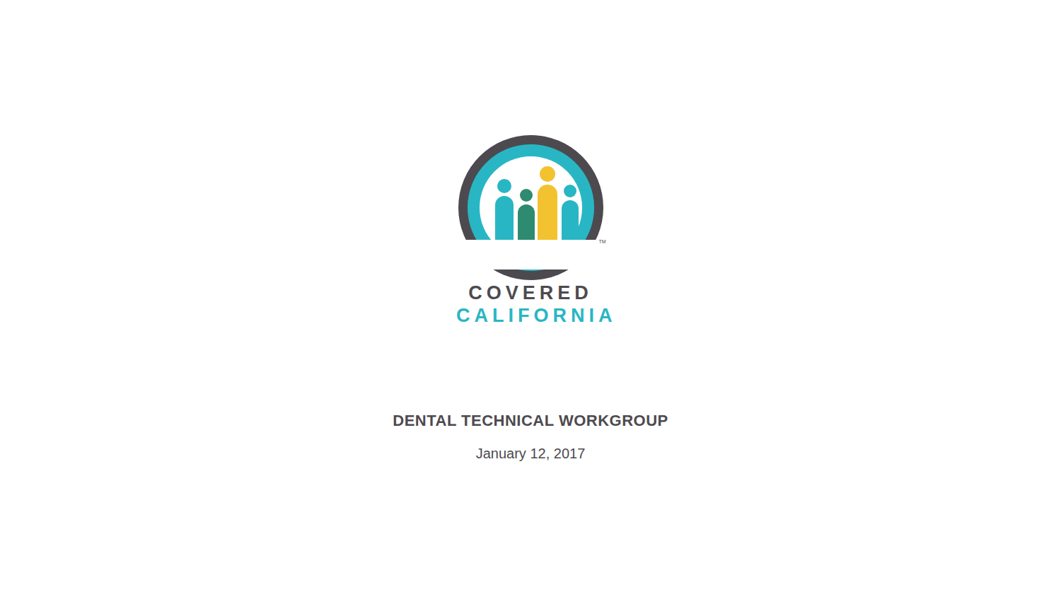TM
COVERED
CALIFORNIA
DENTAL TECHNICAL WORKGROUP
January 12, 2017